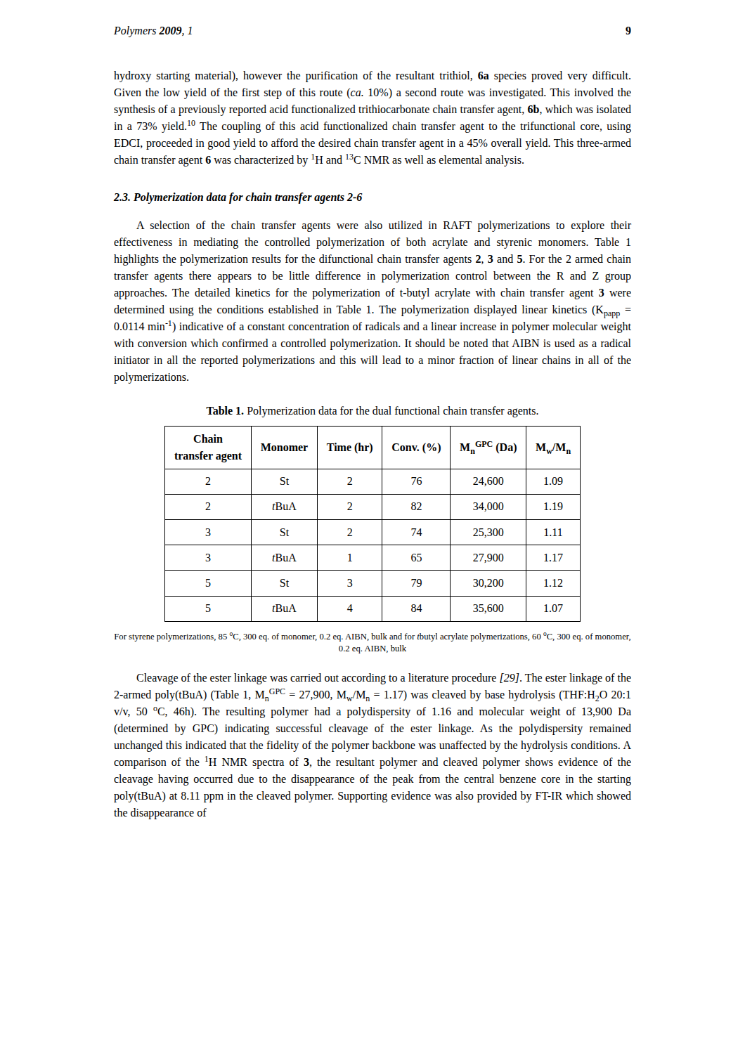Polymers 2009, 1 9
hydroxy starting material), however the purification of the resultant trithiol, 6a species proved very difficult. Given the low yield of the first step of this route (ca. 10%) a second route was investigated. This involved the synthesis of a previously reported acid functionalized trithiocarbonate chain transfer agent, 6b, which was isolated in a 73% yield.10 The coupling of this acid functionalized chain transfer agent to the trifunctional core, using EDCI, proceeded in good yield to afford the desired chain transfer agent in a 45% overall yield. This three-armed chain transfer agent 6 was characterized by 1H and 13C NMR as well as elemental analysis.
2.3. Polymerization data for chain transfer agents 2-6
A selection of the chain transfer agents were also utilized in RAFT polymerizations to explore their effectiveness in mediating the controlled polymerization of both acrylate and styrenic monomers. Table 1 highlights the polymerization results for the difunctional chain transfer agents 2, 3 and 5. For the 2 armed chain transfer agents there appears to be little difference in polymerization control between the R and Z group approaches. The detailed kinetics for the polymerization of t-butyl acrylate with chain transfer agent 3 were determined using the conditions established in Table 1. The polymerization displayed linear kinetics (Kpapp = 0.0114 min-1) indicative of a constant concentration of radicals and a linear increase in polymer molecular weight with conversion which confirmed a controlled polymerization. It should be noted that AIBN is used as a radical initiator in all the reported polymerizations and this will lead to a minor fraction of linear chains in all of the polymerizations.
Table 1. Polymerization data for the dual functional chain transfer agents.
| Chain transfer agent | Monomer | Time (hr) | Conv. (%) | M n GPC (Da) | M w /M n |
| --- | --- | --- | --- | --- | --- |
| 2 | St | 2 | 76 | 24,600 | 1.09 |
| 2 | t BuA | 2 | 82 | 34,000 | 1.19 |
| 3 | St | 2 | 74 | 25,300 | 1.11 |
| 3 | t BuA | 1 | 65 | 27,900 | 1.17 |
| 5 | St | 3 | 79 | 30,200 | 1.12 |
| 5 | t BuA | 4 | 84 | 35,600 | 1.07 |
For styrene polymerizations, 85 oC, 300 eq. of monomer, 0.2 eq. AIBN, bulk and for tbutyl acrylate polymerizations, 60 oC, 300 eq. of monomer, 0.2 eq. AIBN, bulk
Cleavage of the ester linkage was carried out according to a literature procedure [29]. The ester linkage of the 2-armed poly(tBuA) (Table 1, MnGPC = 27,900, Mw/Mn = 1.17) was cleaved by base hydrolysis (THF:H2O 20:1 v/v, 50 oC, 46h). The resulting polymer had a polydispersity of 1.16 and molecular weight of 13,900 Da (determined by GPC) indicating successful cleavage of the ester linkage. As the polydispersity remained unchanged this indicated that the fidelity of the polymer backbone was unaffected by the hydrolysis conditions. A comparison of the 1H NMR spectra of 3, the resultant polymer and cleaved polymer shows evidence of the cleavage having occurred due to the disappearance of the peak from the central benzene core in the starting poly(tBuA) at 8.11 ppm in the cleaved polymer. Supporting evidence was also provided by FT-IR which showed the disappearance of